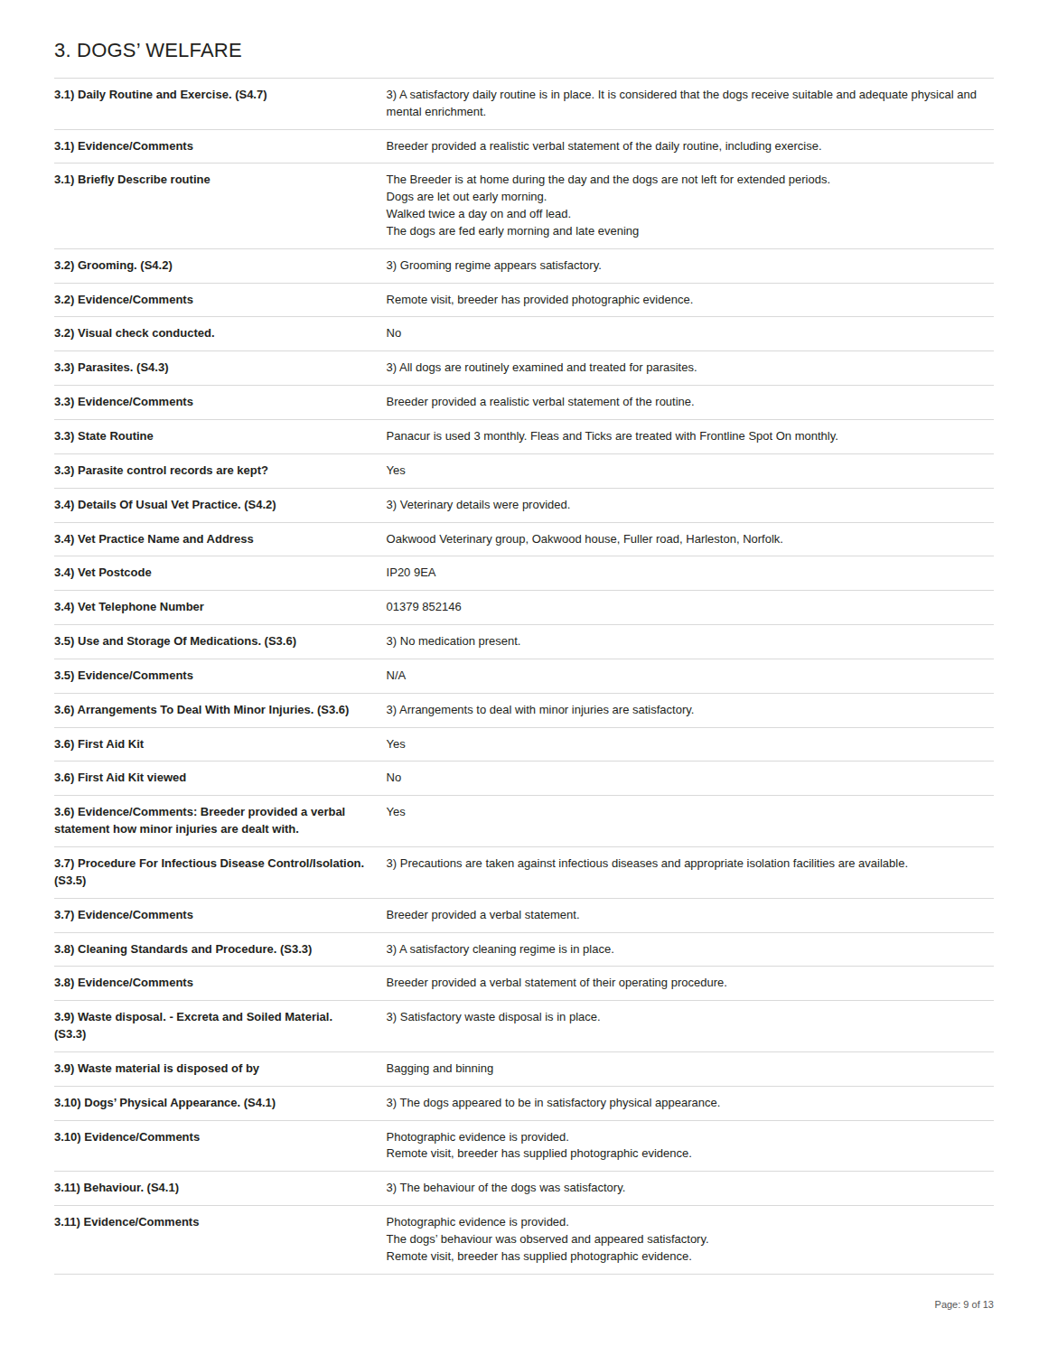3. DOGS’ WELFARE
| 3.1) Daily Routine and Exercise. (S4.7) | 3) A satisfactory daily routine is in place. It is considered that the dogs receive suitable and adequate physical and mental enrichment. |
| 3.1) Evidence/Comments | Breeder provided a realistic verbal statement of the daily routine, including exercise. |
| 3.1) Briefly Describe routine | The Breeder is at home during the day and the dogs are not left for extended periods. Dogs are let out early morning. Walked twice a day on and off lead. The dogs are fed early morning and late evening |
| 3.2) Grooming. (S4.2) | 3) Grooming regime appears satisfactory. |
| 3.2) Evidence/Comments | Remote visit, breeder has provided photographic evidence. |
| 3.2) Visual check conducted. | No |
| 3.3) Parasites. (S4.3) | 3) All dogs are routinely examined and treated for parasites. |
| 3.3) Evidence/Comments | Breeder provided a realistic verbal statement of the routine. |
| 3.3) State Routine | Panacur is used 3 monthly. Fleas and Ticks are treated with Frontline Spot On monthly. |
| 3.3) Parasite control records are kept? | Yes |
| 3.4) Details Of Usual Vet Practice. (S4.2) | 3) Veterinary details were provided. |
| 3.4) Vet Practice Name and Address | Oakwood Veterinary group, Oakwood house, Fuller road, Harleston, Norfolk. |
| 3.4) Vet Postcode | IP20 9EA |
| 3.4) Vet Telephone Number | 01379 852146 |
| 3.5) Use and Storage Of Medications. (S3.6) | 3) No medication present. |
| 3.5) Evidence/Comments | N/A |
| 3.6) Arrangements To Deal With Minor Injuries. (S3.6) | 3) Arrangements to deal with minor injuries are satisfactory. |
| 3.6) First Aid Kit | Yes |
| 3.6) First Aid Kit viewed | No |
| 3.6) Evidence/Comments: Breeder provided a verbal statement how minor injuries are dealt with. | Yes |
| 3.7) Procedure For Infectious Disease Control/Isolation. (S3.5) | 3) Precautions are taken against infectious diseases and appropriate isolation facilities are available. |
| 3.7) Evidence/Comments | Breeder provided a verbal statement. |
| 3.8) Cleaning Standards and Procedure. (S3.3) | 3) A satisfactory cleaning regime is in place. |
| 3.8) Evidence/Comments | Breeder provided a verbal statement of their operating procedure. |
| 3.9) Waste disposal. - Excreta and Soiled Material. (S3.3) | 3) Satisfactory waste disposal is in place. |
| 3.9) Waste material is disposed of by | Bagging and binning |
| 3.10) Dogs’ Physical Appearance. (S4.1) | 3) The dogs appeared to be in satisfactory physical appearance. |
| 3.10) Evidence/Comments | Photographic evidence is provided. Remote visit, breeder has supplied photographic evidence. |
| 3.11) Behaviour. (S4.1) | 3) The behaviour of the dogs was satisfactory. |
| 3.11) Evidence/Comments | Photographic evidence is provided. The dogs’ behaviour was observed and appeared satisfactory. Remote visit, breeder has supplied photographic evidence. |
Page: 9 of 13